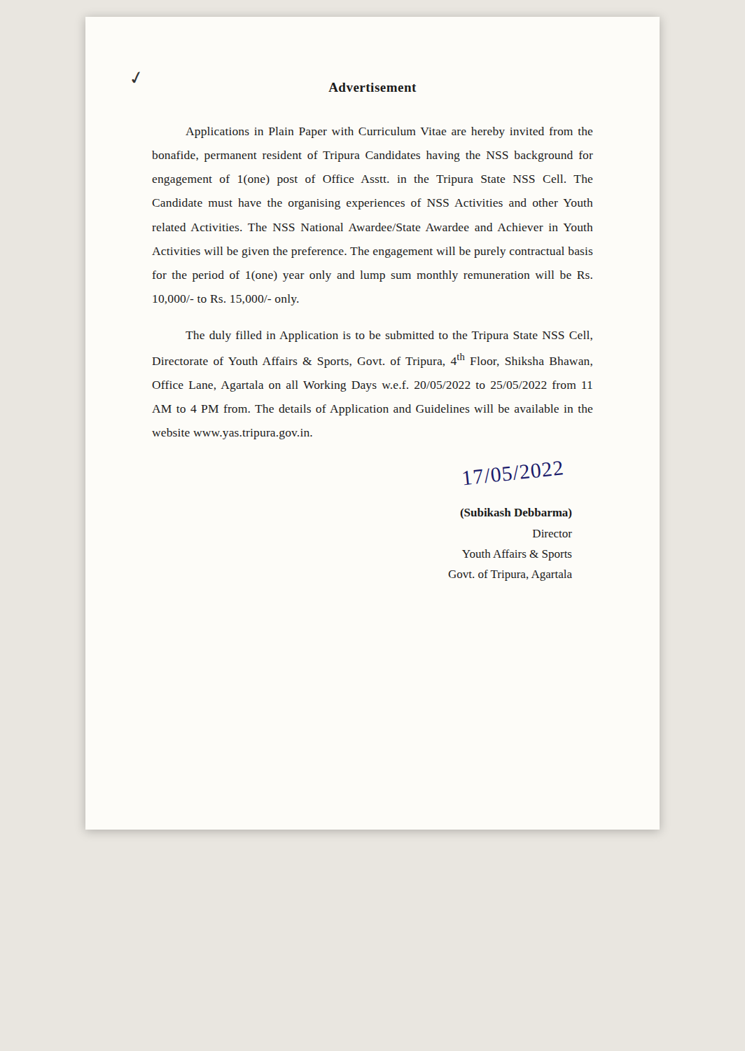✓
Advertisement
Applications in Plain Paper with Curriculum Vitae are hereby invited from the bonafide, permanent resident of Tripura Candidates having the NSS background for engagement of 1(one) post of Office Asstt. in the Tripura State NSS Cell. The Candidate must have the organising experiences of NSS Activities and other Youth related Activities. The NSS National Awardee/State Awardee and Achiever in Youth Activities will be given the preference. The engagement will be purely contractual basis for the period of 1(one) year only and lump sum monthly remuneration will be Rs. 10,000/- to Rs. 15,000/- only.
The duly filled in Application is to be submitted to the Tripura State NSS Cell, Directorate of Youth Affairs & Sports, Govt. of Tripura, 4th Floor, Shiksha Bhawan, Office Lane, Agartala on all Working Days w.e.f. 20/05/2022 to 25/05/2022 from 11 AM to 4 PM from. The details of Application and Guidelines will be available in the website www.yas.tripura.gov.in.
17/05/2022
(Subikash Debbarma)
Director
Youth Affairs & Sports
Govt. of Tripura, Agartala